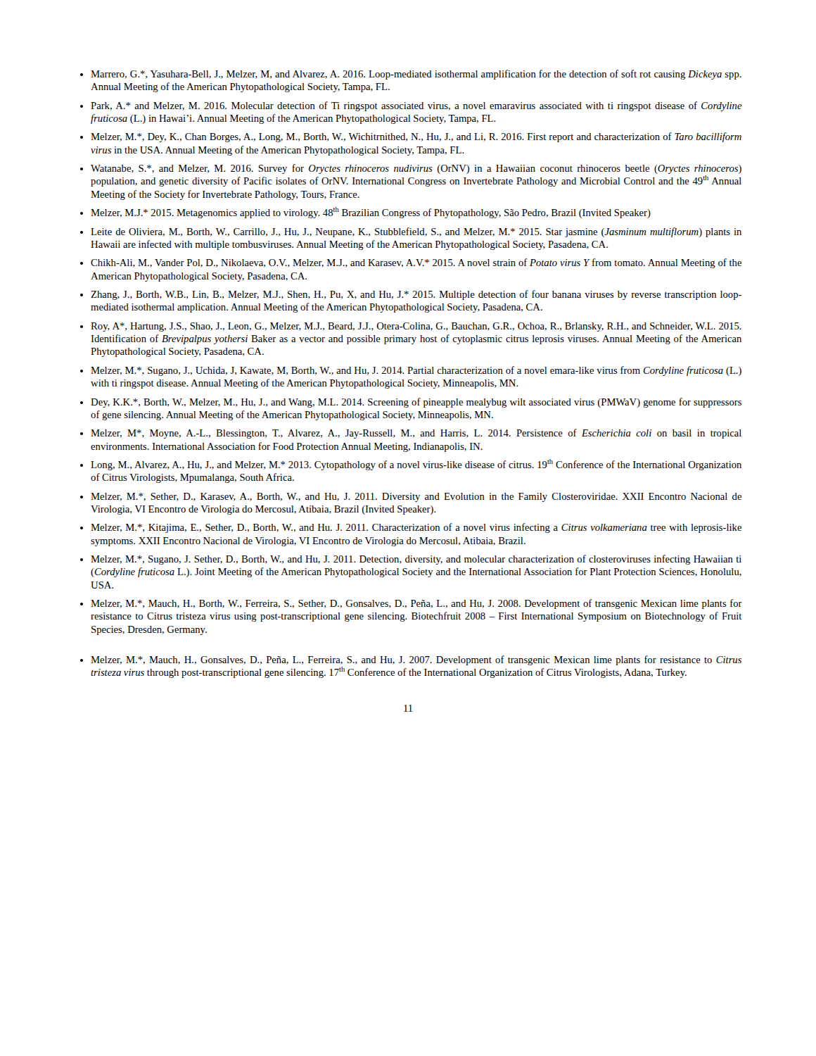Marrero, G.*, Yasuhara-Bell, J., Melzer, M, and Alvarez, A. 2016. Loop-mediated isothermal amplification for the detection of soft rot causing Dickeya spp. Annual Meeting of the American Phytopathological Society, Tampa, FL.
Park, A.* and Melzer, M. 2016. Molecular detection of Ti ringspot associated virus, a novel emaravirus associated with ti ringspot disease of Cordyline fruticosa (L.) in Hawai’i. Annual Meeting of the American Phytopathological Society, Tampa, FL.
Melzer, M.*, Dey, K., Chan Borges, A., Long, M., Borth, W., Wichitrnithed, N., Hu, J., and Li, R. 2016. First report and characterization of Taro bacilliform virus in the USA. Annual Meeting of the American Phytopathological Society, Tampa, FL.
Watanabe, S.*, and Melzer, M. 2016. Survey for Oryctes rhinoceros nudivirus (OrNV) in a Hawaiian coconut rhinoceros beetle (Oryctes rhinoceros) population, and genetic diversity of Pacific isolates of OrNV. International Congress on Invertebrate Pathology and Microbial Control and the 49th Annual Meeting of the Society for Invertebrate Pathology, Tours, France.
Melzer, M.J.* 2015. Metagenomics applied to virology. 48th Brazilian Congress of Phytopathology, São Pedro, Brazil (Invited Speaker)
Leite de Oliviera, M., Borth, W., Carrillo, J., Hu, J., Neupane, K., Stubblefield, S., and Melzer, M.* 2015. Star jasmine (Jasminum multiflorum) plants in Hawaii are infected with multiple tombusviruses. Annual Meeting of the American Phytopathological Society, Pasadena, CA.
Chikh-Ali, M., Vander Pol, D., Nikolaeva, O.V., Melzer, M.J., and Karasev, A.V.* 2015. A novel strain of Potato virus Y from tomato. Annual Meeting of the American Phytopathological Society, Pasadena, CA.
Zhang, J., Borth, W.B., Lin, B., Melzer, M.J., Shen, H., Pu, X, and Hu, J.* 2015. Multiple detection of four banana viruses by reverse transcription loop-mediated isothermal amplication. Annual Meeting of the American Phytopathological Society, Pasadena, CA.
Roy, A*, Hartung, J.S., Shao, J., Leon, G., Melzer, M.J., Beard, J.J., Otera-Colina, G., Bauchan, G.R., Ochoa, R., Brlansky, R.H., and Schneider, W.L. 2015. Identification of Brevipalpus yothersi Baker as a vector and possible primary host of cytoplasmic citrus leprosis viruses. Annual Meeting of the American Phytopathological Society, Pasadena, CA.
Melzer, M.*, Sugano, J., Uchida, J, Kawate, M, Borth, W., and Hu, J. 2014. Partial characterization of a novel emara-like virus from Cordyline fruticosa (L.) with ti ringspot disease. Annual Meeting of the American Phytopathological Society, Minneapolis, MN.
Dey, K.K.*, Borth, W., Melzer, M., Hu, J., and Wang, M.L. 2014. Screening of pineapple mealybug wilt associated virus (PMWaV) genome for suppressors of gene silencing. Annual Meeting of the American Phytopathological Society, Minneapolis, MN.
Melzer, M*, Moyne, A.-L., Blessington, T., Alvarez, A., Jay-Russell, M., and Harris, L. 2014. Persistence of Escherichia coli on basil in tropical environments. International Association for Food Protection Annual Meeting, Indianapolis, IN.
Long, M., Alvarez, A., Hu, J., and Melzer, M.* 2013. Cytopathology of a novel virus-like disease of citrus. 19th Conference of the International Organization of Citrus Virologists, Mpumalanga, South Africa.
Melzer, M.*, Sether, D., Karasev, A., Borth, W., and Hu, J. 2011. Diversity and Evolution in the Family Closteroviridae. XXII Encontro Nacional de Virologia, VI Encontro de Virologia do Mercosul, Atibaia, Brazil (Invited Speaker).
Melzer, M.*, Kitajima, E., Sether, D., Borth, W., and Hu. J. 2011. Characterization of a novel virus infecting a Citrus volkameriana tree with leprosis-like symptoms. XXII Encontro Nacional de Virologia, VI Encontro de Virologia do Mercosul, Atibaia, Brazil.
Melzer, M.*, Sugano, J. Sether, D., Borth, W., and Hu, J. 2011. Detection, diversity, and molecular characterization of closteroviruses infecting Hawaiian ti (Cordyline fruticosa L.). Joint Meeting of the American Phytopathological Society and the International Association for Plant Protection Sciences, Honolulu, USA.
Melzer, M.*, Mauch, H., Borth, W., Ferreira, S., Sether, D., Gonsalves, D., Peña, L., and Hu, J. 2008. Development of transgenic Mexican lime plants for resistance to Citrus tristeza virus using post-transcriptional gene silencing. Biotechfruit 2008 – First International Symposium on Biotechnology of Fruit Species, Dresden, Germany.
Melzer, M.*, Mauch, H., Gonsalves, D., Peña, L., Ferreira, S., and Hu, J. 2007. Development of transgenic Mexican lime plants for resistance to Citrus tristeza virus through post-transcriptional gene silencing. 17th Conference of the International Organization of Citrus Virologists, Adana, Turkey.
11